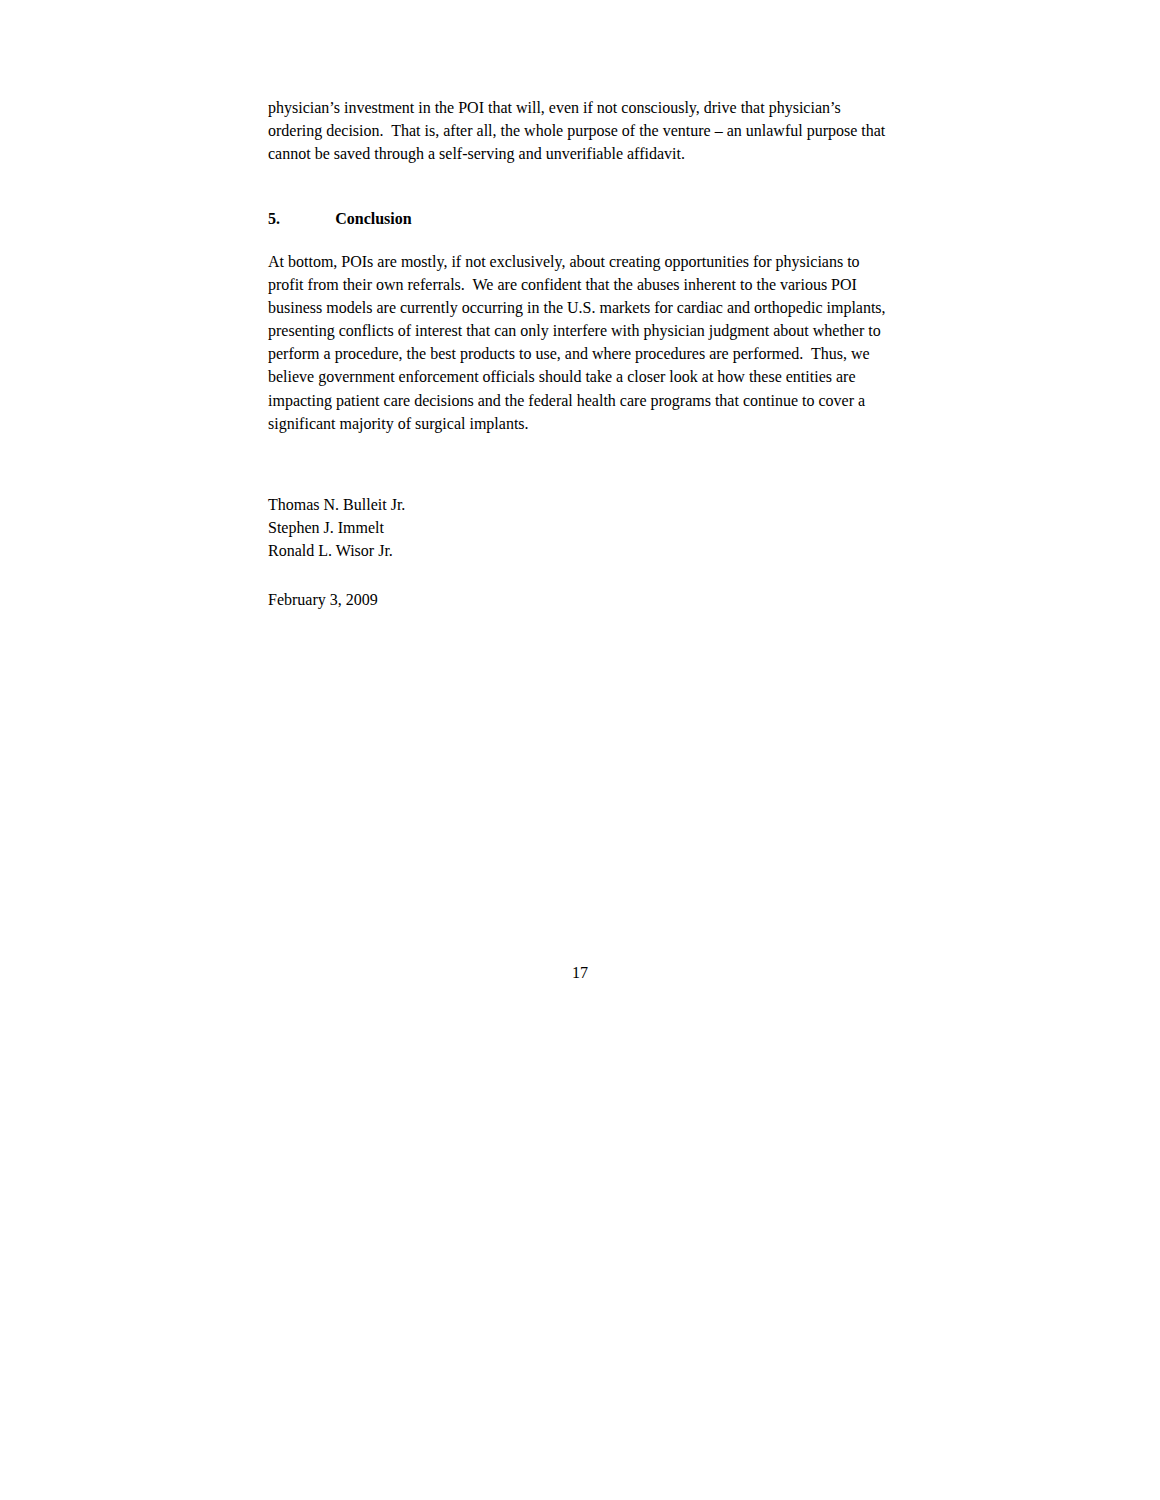physician’s investment in the POI that will, even if not consciously, drive that physician’s ordering decision. That is, after all, the whole purpose of the venture – an unlawful purpose that cannot be saved through a self-serving and unverifiable affidavit.
5. Conclusion
At bottom, POIs are mostly, if not exclusively, about creating opportunities for physicians to profit from their own referrals. We are confident that the abuses inherent to the various POI business models are currently occurring in the U.S. markets for cardiac and orthopedic implants, presenting conflicts of interest that can only interfere with physician judgment about whether to perform a procedure, the best products to use, and where procedures are performed. Thus, we believe government enforcement officials should take a closer look at how these entities are impacting patient care decisions and the federal health care programs that continue to cover a significant majority of surgical implants.
Thomas N. Bulleit Jr.
Stephen J. Immelt
Ronald L. Wisor Jr.
February 3, 2009
17